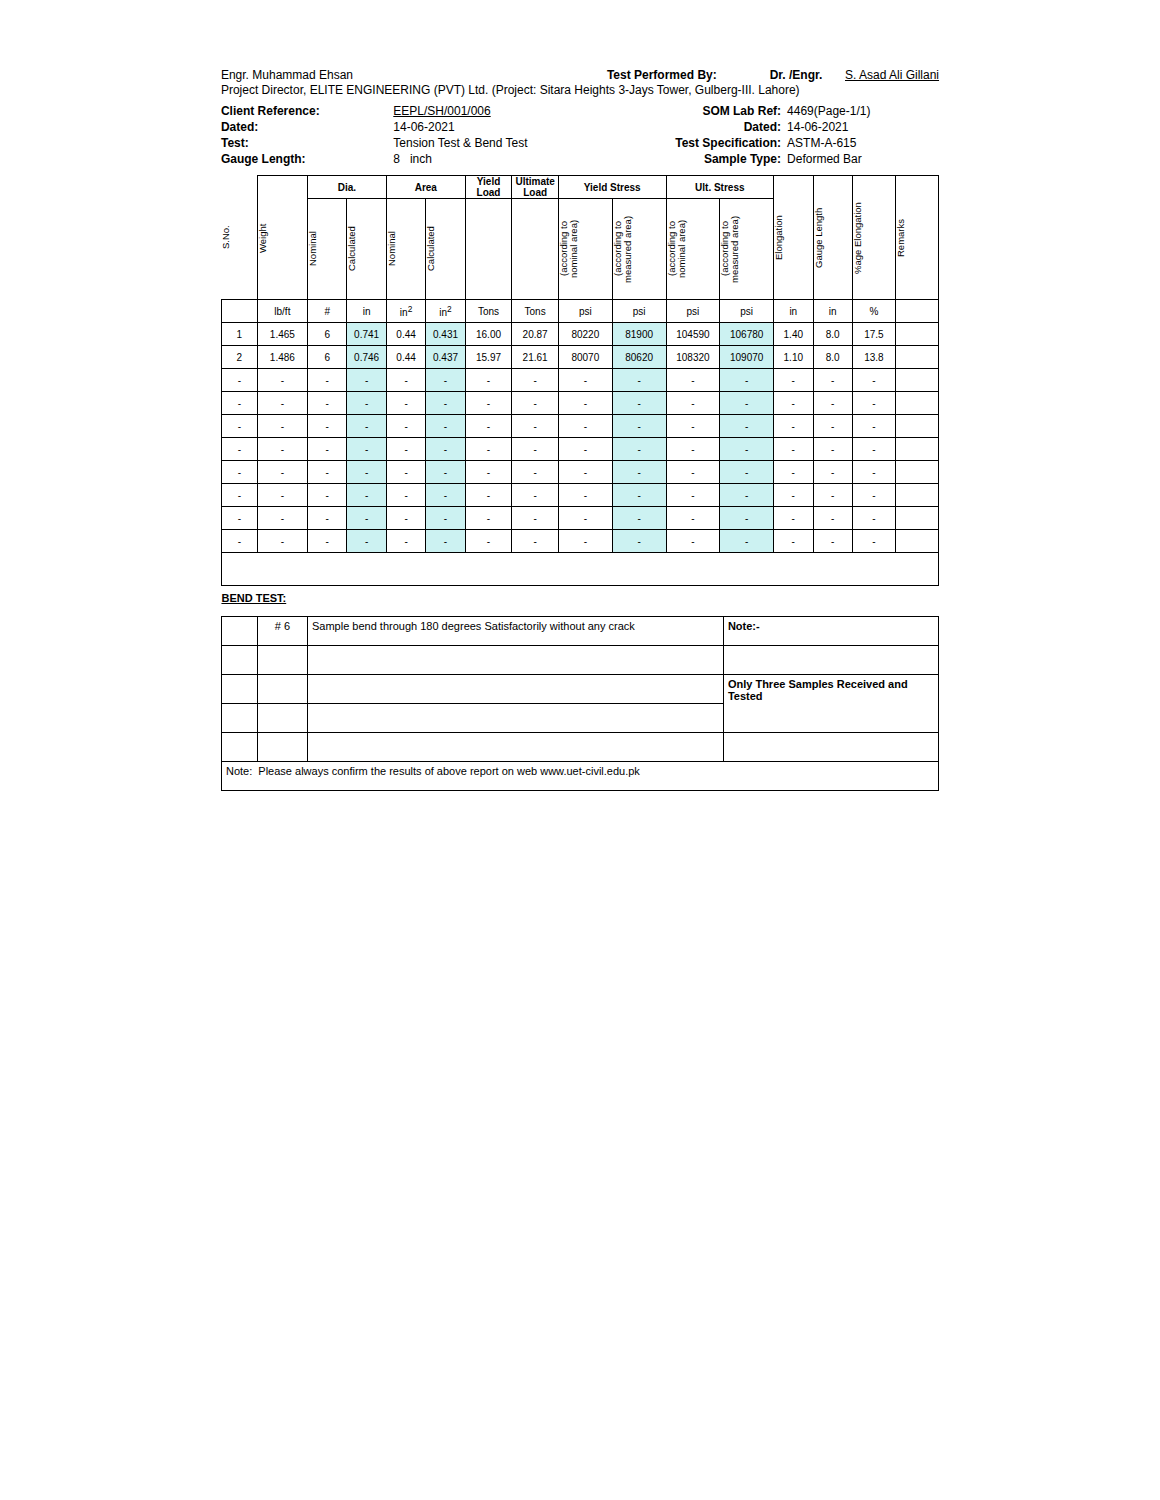Engr. Muhammad Ehsan
Test Performed By:
Dr. /Engr.
S. Asad Ali Gillani
Project Director, ELITE ENGINEERING (PVT) Ltd. (Project: Sitara Heights 3-Jays Tower, Gulberg-III. Lahore)
| Client Reference: | EEPL/SH/001/006 | SOM Lab Ref: | 4469(Page-1/1) |
| Dated: | 14-06-2021 | Dated: | 14-06-2021 |
| Test: | Tension Test & Bend Test | Test Specification: | ASTM-A-615 |
| Gauge Length: | 8 inch | Sample Type: | Deformed Bar |
| S.No. | Weight | Dia. | Area | Yield Load | Ultimate Load | Yield Stress | Ult. Stress | Elongation | Gauge Length | %age Elongation | Remarks |
| Nominal | Calculated | Nominal | Calculated | (according to nominal area) | (according to measured area) | (according to nominal area) | (according to measured area) |
| | lb/ft | # | in | in 2 | in 2 | Tons | Tons | psi | psi | psi | psi | in | in | % | |
| 1 | 1.465 | 6 | 0.741 | 0.44 | 0.431 | 16.00 | 20.87 | 80220 | 81900 | 104590 | 106780 | 1.40 | 8.0 | 17.5 | |
| 2 | 1.486 | 6 | 0.746 | 0.44 | 0.437 | 15.97 | 21.61 | 80070 | 80620 | 108320 | 109070 | 1.10 | 8.0 | 13.8 | |
| - | - | - | - | - | - | - | - | - | - | - | - | - | - | - | |
| - | - | - | - | - | - | - | - | - | - | - | - | - | - | - | |
| - | - | - | - | - | - | - | - | - | - | - | - | - | - | - | |
| - | - | - | - | - | - | - | - | - | - | - | - | - | - | - | |
| - | - | - | - | - | - | - | - | - | - | - | - | - | - | - | |
| - | - | - | - | - | - | - | - | - | - | - | - | - | - | - | |
| - | - | - | - | - | - | - | - | - | - | - | - | - | - | - | |
| - | - | - | - | - | - | - | - | - | - | - | - | - | - | - | |
| BEND TEST: |
| | # 6 | Sample bend through 180 degrees Satisfactorily without any crack | Note:- |
| | | | Only Three Samples Received and Tested |
| Note: Please always confirm the results of above report on web www.uet-civil.edu.pk |